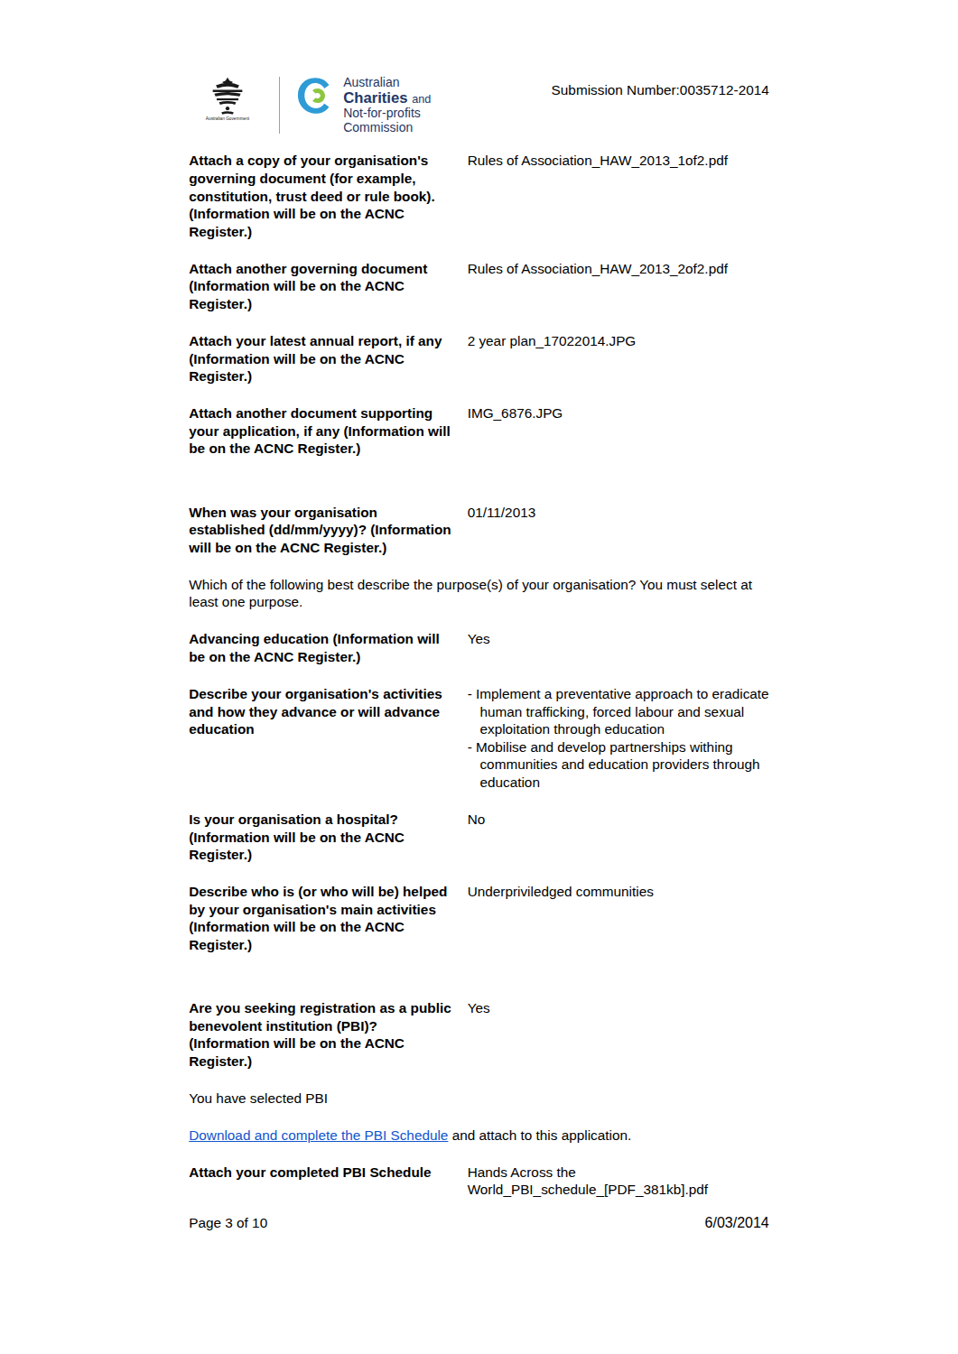Australian Government
Australian
Charities and
Not-for-profits
Commission
Submission Number:0035712-2014
Attach a copy of your organisation's governing document (for example, constitution, trust deed or rule book). (Information will be on the ACNC Register.)
Rules of Association_HAW_2013_1of2.pdf
Attach another governing document (Information will be on the ACNC Register.)
Rules of Association_HAW_2013_2of2.pdf
Attach your latest annual report, if any (Information will be on the ACNC Register.)
2 year plan_17022014.JPG
Attach another document supporting your application, if any (Information will be on the ACNC Register.)
IMG_6876.JPG
When was your organisation established (dd/mm/yyyy)? (Information will be on the ACNC Register.)
01/11/2013
Which of the following best describe the purpose(s) of your organisation? You must select at least one purpose.
Advancing education (Information will be on the ACNC Register.)
Yes
Describe your organisation's activities and how they advance or will advance education
- Implement a preventative approach to eradicate human trafficking, forced labour and sexual exploitation through education
- Mobilise and develop partnerships withing communities and education providers through education
Is your organisation a hospital? (Information will be on the ACNC Register.)
No
Describe who is (or who will be) helped by your organisation's main activities (Information will be on the ACNC Register.)
Underpriviledged communities
Are you seeking registration as a public benevolent institution (PBI)? (Information will be on the ACNC Register.)
Yes
You have selected PBI
Download and complete the PBI Schedule and attach to this application.
Attach your completed PBI Schedule
Hands Across the World_PBI_schedule_[PDF_381kb].pdf
Page 3 of 10
6/03/2014